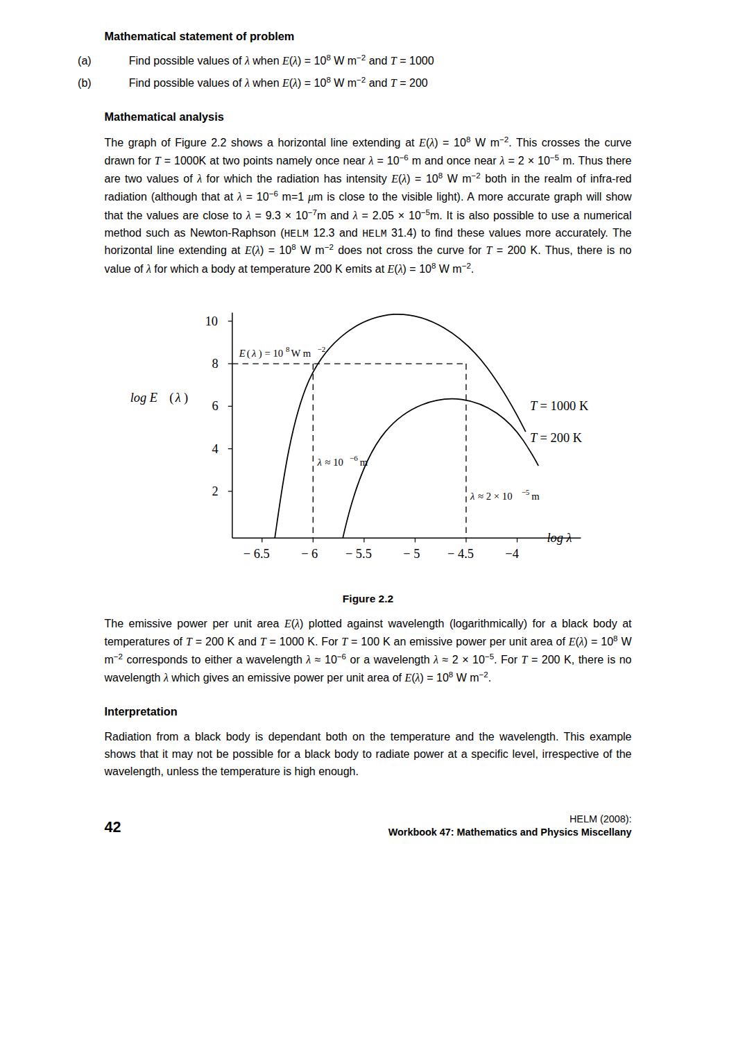Mathematical statement of problem
(a) Find possible values of λ when E(λ) = 108 W m−2 and T = 1000
(b) Find possible values of λ when E(λ) = 108 W m−2 and T = 200
Mathematical analysis
The graph of Figure 2.2 shows a horizontal line extending at E(λ) = 108 W m−2. This crosses the curve drawn for T = 1000K at two points namely once near λ = 10−6 m and once near λ = 2 × 10−5 m. Thus there are two values of λ for which the radiation has intensity E(λ) = 108 W m−2 both in the realm of infra-red radiation (although that at λ = 10−6 m=1 μm is close to the visible light). A more accurate graph will show that the values are close to λ = 9.3 × 10−7m and λ = 2.05 × 10−5m. It is also possible to use a numerical method such as Newton-Raphson (HELM 12.3 and HELM 31.4) to find these values more accurately. The horizontal line extending at E(λ) = 108 W m−2 does not cross the curve for T = 200 K. Thus, there is no value of λ for which a body at temperature 200 K emits at E(λ) = 108 W m−2.
10 8 6 4 2 log E ( λ ) − 6.5 − 6 − 5.5 − 5 − 4.5 −4 log λ E ( λ ) = 10 8 W m −2 T = 1000 K T = 200 K λ ≈ 10 −6 m λ ≈ 2 × 10 −5 m
Figure 2.2
The emissive power per unit area E(λ) plotted against wavelength (logarithmically) for a black body at temperatures of T = 200 K and T = 1000 K. For T = 100 K an emissive power per unit area of E(λ) = 108 W m−2 corresponds to either a wavelength λ ≈ 10−6 or a wavelength λ ≈ 2 × 10−5. For T = 200 K, there is no wavelength λ which gives an emissive power per unit area of E(λ) = 108 W m−2.
Interpretation
Radiation from a black body is dependant both on the temperature and the wavelength. This example shows that it may not be possible for a black body to radiate power at a specific level, irrespective of the wavelength, unless the temperature is high enough.
42
HELM (2008):
Workbook 47: Mathematics and Physics Miscellany